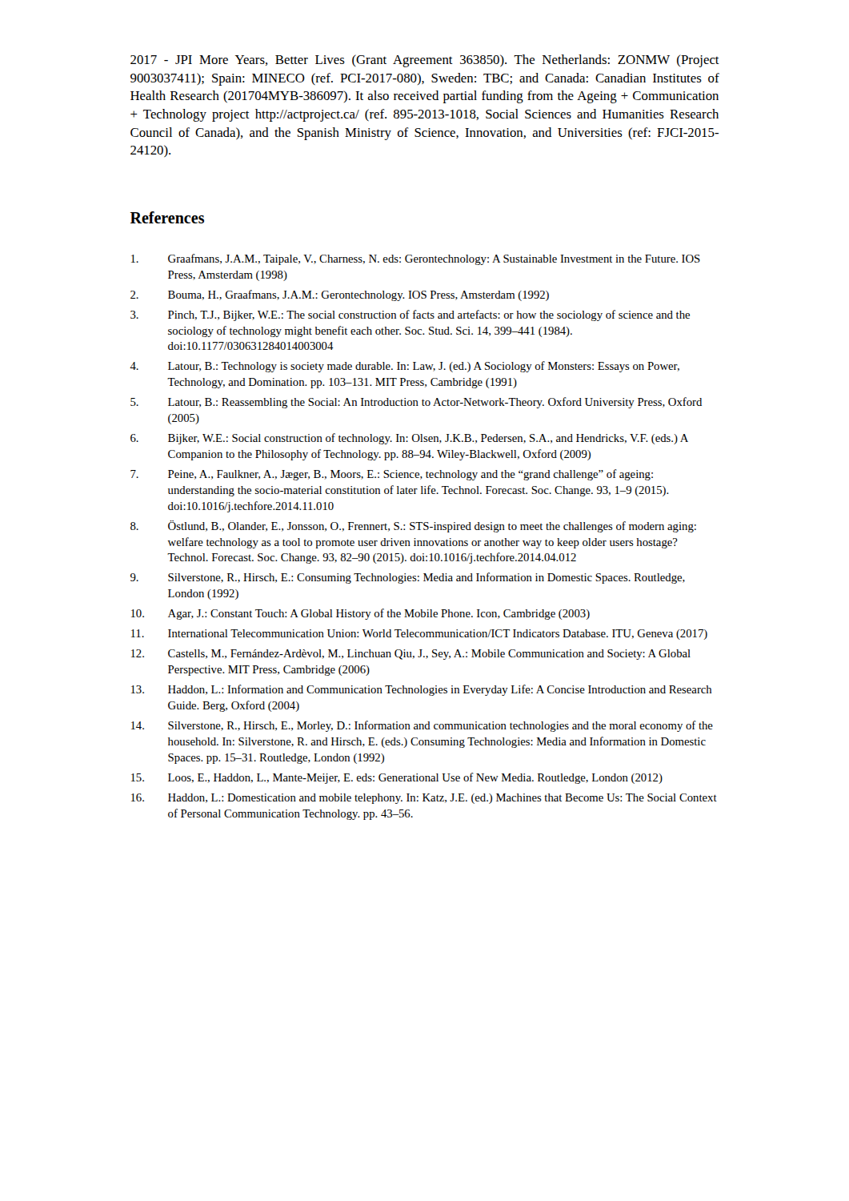2017 - JPI More Years, Better Lives (Grant Agreement 363850). The Netherlands: ZONMW (Project 9003037411); Spain: MINECO (ref. PCI-2017-080), Sweden: TBC; and Canada: Canadian Institutes of Health Research (201704MYB-386097). It also received partial funding from the Ageing + Communication + Technology project http://actproject.ca/ (ref. 895-2013-1018, Social Sciences and Humanities Research Council of Canada), and the Spanish Ministry of Science, Innovation, and Universities (ref: FJCI-2015-24120).
References
Graafmans, J.A.M., Taipale, V., Charness, N. eds: Gerontechnology: A Sustainable Investment in the Future. IOS Press, Amsterdam (1998)
Bouma, H., Graafmans, J.A.M.: Gerontechnology. IOS Press, Amsterdam (1992)
Pinch, T.J., Bijker, W.E.: The social construction of facts and artefacts: or how the sociology of science and the sociology of technology might benefit each other. Soc. Stud. Sci. 14, 399–441 (1984). doi:10.1177/030631284014003004
Latour, B.: Technology is society made durable. In: Law, J. (ed.) A Sociology of Monsters: Essays on Power, Technology, and Domination. pp. 103–131. MIT Press, Cambridge (1991)
Latour, B.: Reassembling the Social: An Introduction to Actor-Network-Theory. Oxford University Press, Oxford (2005)
Bijker, W.E.: Social construction of technology. In: Olsen, J.K.B., Pedersen, S.A., and Hendricks, V.F. (eds.) A Companion to the Philosophy of Technology. pp. 88–94. Wiley-Blackwell, Oxford (2009)
Peine, A., Faulkner, A., Jæger, B., Moors, E.: Science, technology and the “grand challenge” of ageing: understanding the socio-material constitution of later life. Technol. Forecast. Soc. Change. 93, 1–9 (2015). doi:10.1016/j.techfore.2014.11.010
Östlund, B., Olander, E., Jonsson, O., Frennert, S.: STS-inspired design to meet the challenges of modern aging: welfare technology as a tool to promote user driven innovations or another way to keep older users hostage? Technol. Forecast. Soc. Change. 93, 82–90 (2015). doi:10.1016/j.techfore.2014.04.012
Silverstone, R., Hirsch, E.: Consuming Technologies: Media and Information in Domestic Spaces. Routledge, London (1992)
Agar, J.: Constant Touch: A Global History of the Mobile Phone. Icon, Cambridge (2003)
International Telecommunication Union: World Telecommunication/ICT Indicators Database. ITU, Geneva (2017)
Castells, M., Fernández-Ardèvol, M., Linchuan Qiu, J., Sey, A.: Mobile Communication and Society: A Global Perspective. MIT Press, Cambridge (2006)
Haddon, L.: Information and Communication Technologies in Everyday Life: A Concise Introduction and Research Guide. Berg, Oxford (2004)
Silverstone, R., Hirsch, E., Morley, D.: Information and communication technologies and the moral economy of the household. In: Silverstone, R. and Hirsch, E. (eds.) Consuming Technologies: Media and Information in Domestic Spaces. pp. 15–31. Routledge, London (1992)
Loos, E., Haddon, L., Mante-Meijer, E. eds: Generational Use of New Media. Routledge, London (2012)
Haddon, L.: Domestication and mobile telephony. In: Katz, J.E. (ed.) Machines that Become Us: The Social Context of Personal Communication Technology. pp. 43–56.